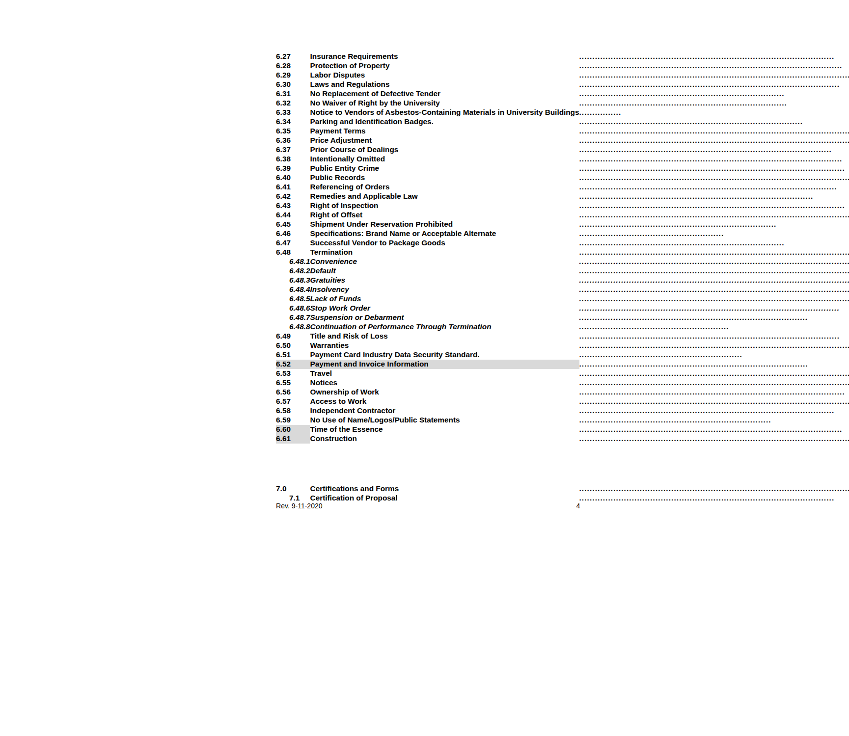| 6.27 | Insurance Requirements | ................................................................................................. | 24 |
| 6.28 | Protection of Property | .................................................................................................... | 25 |
| 6.29 | Labor Disputes | .......................................................................................................... | 25 |
| 6.30 | Laws and Regulations | ................................................................................................... | 25 |
| 6.31 | No Replacement of Defective Tender | .............................................................................. | 25 |
| 6.32 | No Waiver of Right by the University | ............................................................................... | 26 |
| 6.33 | Notice to Vendors of Asbestos-Containing Materials in University Buildings | ................ | 26 |
| 6.34 | Parking and Identification Badges. | ..................................................................................... | 26 |
| 6.35 | Payment Terms | ......................................................................................................... | 26 |
| 6.36 | Price Adjustment | ....................................................................................................... | 26 |
| 6.37 | Prior Course of Dealings | ................................................................................................ | 27 |
| 6.38 | Intentionally Omitted | .................................................................................................... | 27 |
| 6.39 | Public Entity Crime | ..................................................................................................... | 27 |
| 6.40 | Public Records | .......................................................................................................... | 27 |
| 6.41 | Referencing of Orders | .................................................................................................. | 27 |
| 6.42 | Remedies and Applicable Law | ......................................................................................... | 28 |
| 6.43 | Right of Inspection | ..................................................................................................... | 28 |
| 6.44 | Right of Offset | .......................................................................................................... | 28 |
| 6.45 | Shipment Under Reservation Prohibited | ........................................................................... | 28 |
| 6.46 | Specifications: Brand Name or Acceptable Alternate | ....................................................... | 28 |
| 6.47 | Successful Vendor to Package Goods | .............................................................................. | 28 |
| 6.48 | Termination | ............................................................................................................. | 29 |
| 6.48.1 | Convenience | ......................................................................................................... | 29 |
| 6.48.2 | Default | ..................................................................................................................... | 29 |
| 6.48.3 | Gratuities | ................................................................................................................ | 29 |
| 6.48.4 | Insolvency | ............................................................................................................. | 29 |
| 6.48.5 | Lack of Funds | ....................................................................................................... | 30 |
| 6.48.6 | Stop Work Order | ................................................................................................... | 30 |
| 6.48.7 | Suspension or Debarment | ....................................................................................... | 30 |
| 6.48.8 | Continuation of Performance Through Termination | ......................................................... | 30 |
| 6.49 | Title and Risk of Loss | ................................................................................................... | 30 |
| 6.50 | Warranties | .............................................................................................................. | 30 |
| 6.51 | Payment Card Industry Data Security Standard. | .............................................................. | 31 |
| 6.52 | Payment and Invoice Information | ....................................................................................... | 31 |
| 6.53 | Travel | .................................................................................................................... | 31 |
| 6.55 | Notices | .................................................................................................................. | 31 |
| 6.56 | Ownership of Work | ..................................................................................................... | 31 |
| 6.57 | Access to Work | ......................................................................................................... | 31 |
| 6.58 | Independent Contractor | ................................................................................................. | 31 |
| 6.59 | No Use of Name/Logos/Public Statements | ......................................................................... | 31 |
| 6.60 | Time of the Essence | .................................................................................................... | 31 |
| 6.61 | Construction | ........................................................................................................... | 31 |
| 7.0 | Certifications and Forms | ......................................................................................................... | 32 |
| 7.1 | Certification of Proposal | ................................................................................................. | 34 |
Rev. 9-11-2020 4